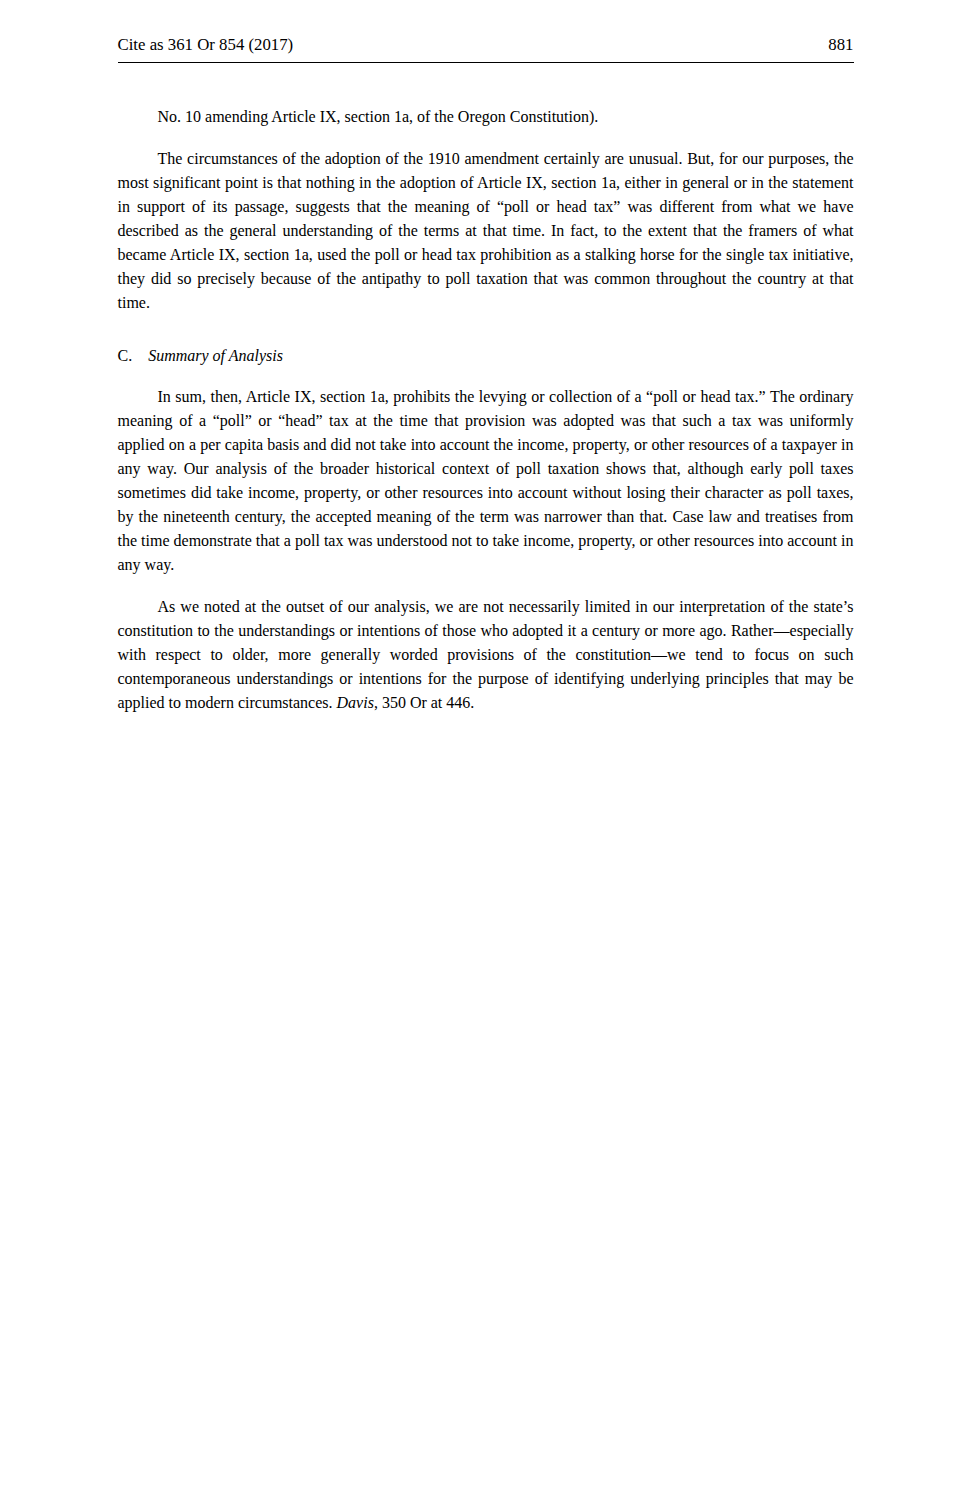Cite as 361 Or 854 (2017) 881
No. 10 amending Article IX, section 1a, of the Oregon Constitution).
The circumstances of the adoption of the 1910 amendment certainly are unusual. But, for our purposes, the most significant point is that nothing in the adoption of Article IX, section 1a, either in general or in the statement in support of its passage, suggests that the meaning of “poll or head tax” was different from what we have described as the general understanding of the terms at that time. In fact, to the extent that the framers of what became Article IX, section 1a, used the poll or head tax prohibition as a stalking horse for the single tax initiative, they did so precisely because of the antipathy to poll taxation that was common throughout the country at that time.
C. Summary of Analysis
In sum, then, Article IX, section 1a, prohibits the levying or collection of a “poll or head tax.” The ordinary meaning of a “poll” or “head” tax at the time that provision was adopted was that such a tax was uniformly applied on a per capita basis and did not take into account the income, property, or other resources of a taxpayer in any way. Our analysis of the broader historical context of poll taxation shows that, although early poll taxes sometimes did take income, property, or other resources into account without losing their character as poll taxes, by the nineteenth century, the accepted meaning of the term was narrower than that. Case law and treatises from the time demonstrate that a poll tax was understood not to take income, property, or other resources into account in any way.
As we noted at the outset of our analysis, we are not necessarily limited in our interpretation of the state’s constitution to the understandings or intentions of those who adopted it a century or more ago. Rather—especially with respect to older, more generally worded provisions of the constitution—we tend to focus on such contemporaneous understandings or intentions for the purpose of identifying underlying principles that may be applied to modern circumstances. Davis, 350 Or at 446.